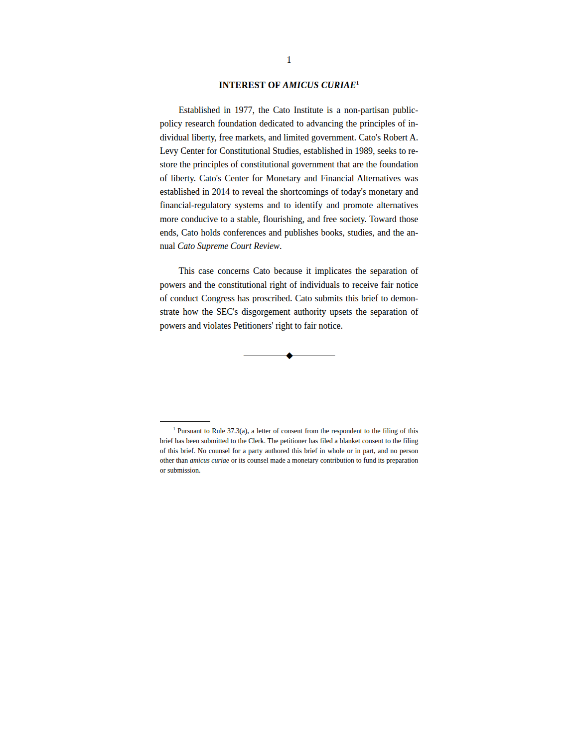1
INTEREST OF AMICUS CURIAE1
Established in 1977, the Cato Institute is a non-partisan public-policy research foundation dedicated to advancing the principles of individual liberty, free markets, and limited government. Cato's Robert A. Levy Center for Constitutional Studies, established in 1989, seeks to restore the principles of constitutional government that are the foundation of liberty. Cato's Center for Monetary and Financial Alternatives was established in 2014 to reveal the shortcomings of today's monetary and financial-regulatory systems and to identify and promote alternatives more conducive to a stable, flourishing, and free society. Toward those ends, Cato holds conferences and publishes books, studies, and the annual Cato Supreme Court Review.
This case concerns Cato because it implicates the separation of powers and the constitutional right of individuals to receive fair notice of conduct Congress has proscribed. Cato submits this brief to demonstrate how the SEC's disgorgement authority upsets the separation of powers and violates Petitioners' right to fair notice.
—————◆—————
1 Pursuant to Rule 37.3(a), a letter of consent from the respondent to the filing of this brief has been submitted to the Clerk. The petitioner has filed a blanket consent to the filing of this brief. No counsel for a party authored this brief in whole or in part, and no person other than amicus curiae or its counsel made a monetary contribution to fund its preparation or submission.